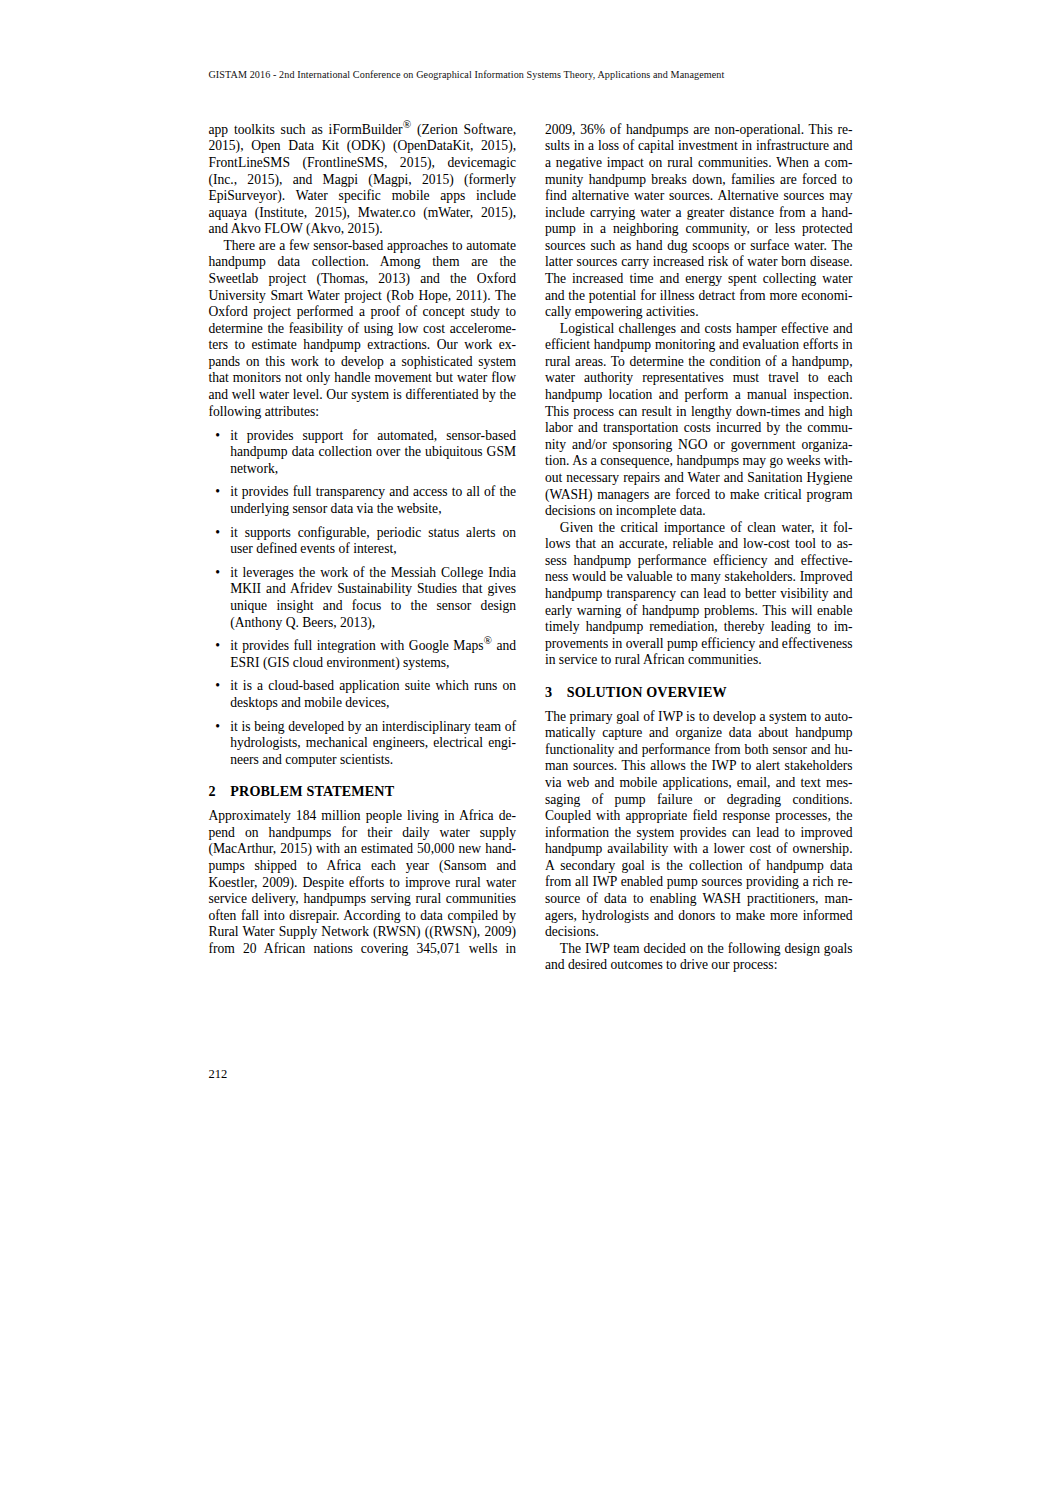GISTAM 2016 - 2nd International Conference on Geographical Information Systems Theory, Applications and Management
app toolkits such as iFormBuilder® (Zerion Software, 2015), Open Data Kit (ODK) (OpenDataKit, 2015), FrontLineSMS (FrontlineSMS, 2015), devicemagic (Inc., 2015), and Magpi (Magpi, 2015) (formerly EpiSurveyor). Water specific mobile apps include aquaya (Institute, 2015), Mwater.co (mWater, 2015), and Akvo FLOW (Akvo, 2015).
There are a few sensor-based approaches to automate handpump data collection. Among them are the Sweetlab project (Thomas, 2013) and the Oxford University Smart Water project (Rob Hope, 2011). The Oxford project performed a proof of concept study to determine the feasibility of using low cost accelerometers to estimate handpump extractions. Our work expands on this work to develop a sophisticated system that monitors not only handle movement but water flow and well water level. Our system is differentiated by the following attributes:
it provides support for automated, sensor-based handpump data collection over the ubiquitous GSM network,
it provides full transparency and access to all of the underlying sensor data via the website,
it supports configurable, periodic status alerts on user defined events of interest,
it leverages the work of the Messiah College India MKII and Afridev Sustainability Studies that gives unique insight and focus to the sensor design (Anthony Q. Beers, 2013),
it provides full integration with Google Maps® and ESRI (GIS cloud environment) systems,
it is a cloud-based application suite which runs on desktops and mobile devices,
it is being developed by an interdisciplinary team of hydrologists, mechanical engineers, electrical engineers and computer scientists.
2 PROBLEM STATEMENT
Approximately 184 million people living in Africa depend on handpumps for their daily water supply (MacArthur, 2015) with an estimated 50,000 new handpumps shipped to Africa each year (Sansom and Koestler, 2009). Despite efforts to improve rural water service delivery, handpumps serving rural communities often fall into disrepair. According to data compiled by Rural Water Supply Network (RWSN) ((RWSN), 2009) from 20 African nations covering 345,071 wells in 2009, 36% of handpumps are non-operational. This results in a loss of capital investment in infrastructure and a negative impact on rural communities. When a community handpump breaks down, families are forced to find alternative water sources. Alternative sources may include carrying water a greater distance from a handpump in a neighboring community, or less protected sources such as hand dug scoops or surface water. The latter sources carry increased risk of water born disease. The increased time and energy spent collecting water and the potential for illness detract from more economically empowering activities.
Logistical challenges and costs hamper effective and efficient handpump monitoring and evaluation efforts in rural areas. To determine the condition of a handpump, water authority representatives must travel to each handpump location and perform a manual inspection. This process can result in lengthy down-times and high labor and transportation costs incurred by the community and/or sponsoring NGO or government organization. As a consequence, handpumps may go weeks without necessary repairs and Water and Sanitation Hygiene (WASH) managers are forced to make critical program decisions on incomplete data.
Given the critical importance of clean water, it follows that an accurate, reliable and low-cost tool to assess handpump performance efficiency and effectiveness would be valuable to many stakeholders. Improved handpump transparency can lead to better visibility and early warning of handpump problems. This will enable timely handpump remediation, thereby leading to improvements in overall pump efficiency and effectiveness in service to rural African communities.
3 SOLUTION OVERVIEW
The primary goal of IWP is to develop a system to automatically capture and organize data about handpump functionality and performance from both sensor and human sources. This allows the IWP to alert stakeholders via web and mobile applications, email, and text messaging of pump failure or degrading conditions. Coupled with appropriate field response processes, the information the system provides can lead to improved handpump availability with a lower cost of ownership. A secondary goal is the collection of handpump data from all IWP enabled pump sources providing a rich resource of data to enabling WASH practitioners, managers, hydrologists and donors to make more informed decisions.
The IWP team decided on the following design goals and desired outcomes to drive our process:
212